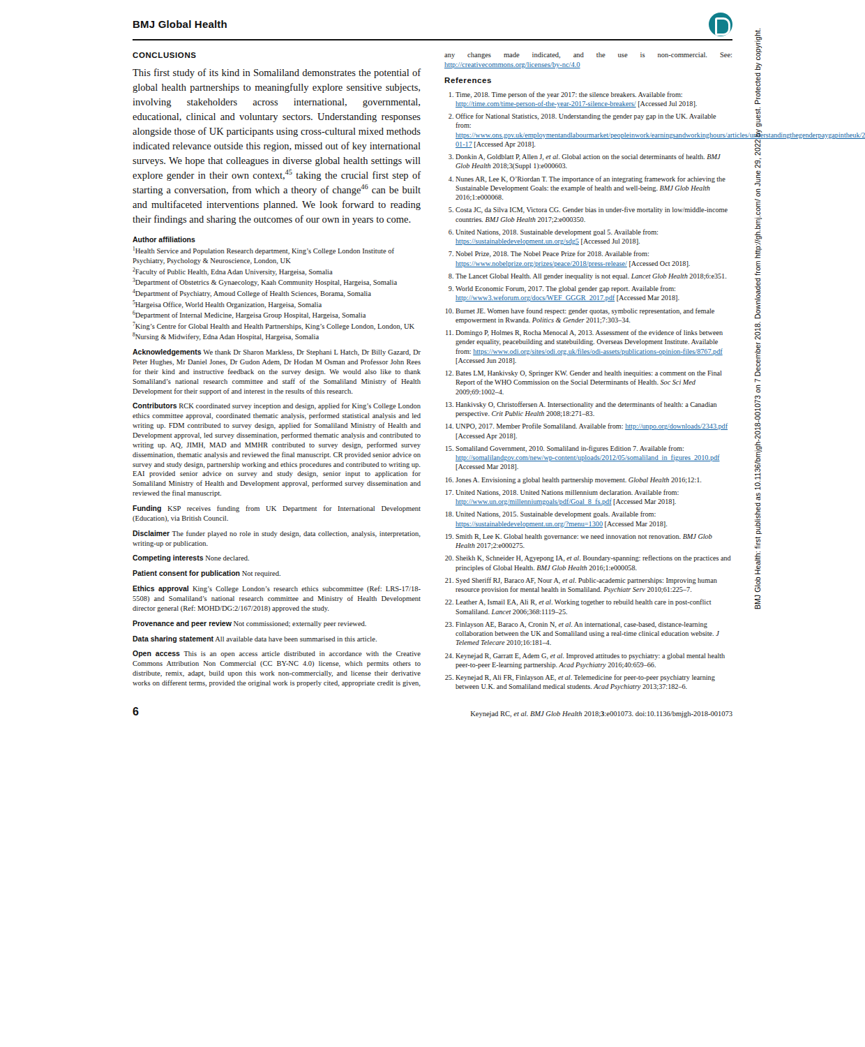BMJ Glob Health: first published as 10.1136/bmjgh-2018-001073 on 7 December 2018. Downloaded from http://gh.bmj.com/ on June 29, 2022 by guest. Protected by copyright.
BMJ Global Health
Conclusions
This first study of its kind in Somaliland demonstrates the potential of global health partnerships to meaningfully explore sensitive subjects, involving stakeholders across international, governmental, educational, clinical and voluntary sectors. Understanding responses alongside those of UK participants using cross-cultural mixed methods indicated relevance outside this region, missed out of key international surveys. We hope that colleagues in diverse global health settings will explore gender in their own context,45 taking the crucial first step of starting a conversation, from which a theory of change46 can be built and multifaceted interventions planned. We look forward to reading their findings and sharing the outcomes of our own in years to come.
Author affiliations
1Health Service and Population Research department, King’s College London Institute of Psychiatry, Psychology & Neuroscience, London, UK
2Faculty of Public Health, Edna Adan University, Hargeisa, Somalia
3Department of Obstetrics & Gynaecology, Kaah Community Hospital, Hargeisa, Somalia
4Department of Psychiatry, Amoud College of Health Sciences, Borama, Somalia
5Hargeisa Office, World Health Organization, Hargeisa, Somalia
6Department of Internal Medicine, Hargeisa Group Hospital, Hargeisa, Somalia
7King’s Centre for Global Health and Health Partnerships, King’s College London, London, UK
8Nursing & Midwifery, Edna Adan Hospital, Hargeisa, Somalia
Acknowledgements We thank Dr Sharon Markless, Dr Stephani L Hatch, Dr Billy Gazard, Dr Peter Hughes, Mr Daniel Jones, Dr Gudon Adem, Dr Hodan M Osman and Professor John Rees for their kind and instructive feedback on the survey design. We would also like to thank Somaliland’s national research committee and staff of the Somaliland Ministry of Health Development for their support of and interest in the results of this research.
Contributors RCK coordinated survey inception and design, applied for King’s College London ethics committee approval, coordinated thematic analysis, performed statistical analysis and led writing up. FDM contributed to survey design, applied for Somaliland Ministry of Health and Development approval, led survey dissemination, performed thematic analysis and contributed to writing up. AQ, JIMH, MAD and MMHR contributed to survey design, performed survey dissemination, thematic analysis and reviewed the final manuscript. CR provided senior advice on survey and study design, partnership working and ethics procedures and contributed to writing up. EAI provided senior advice on survey and study design, senior input to application for Somaliland Ministry of Health and Development approval, performed survey dissemination and reviewed the final manuscript.
Funding KSP receives funding from UK Department for International Development (Education), via British Council.
Disclaimer The funder played no role in study design, data collection, analysis, interpretation, writing-up or publication.
Competing interests None declared.
Patient consent for publication Not required.
Ethics approval King’s College London’s research ethics subcommittee (Ref: LRS-17/18-5508) and Somaliland’s national research committee and Ministry of Health Development director general (Ref: MOHD/DG:2/167/2018) approved the study.
Provenance and peer review Not commissioned; externally peer reviewed.
Data sharing statement All available data have been summarised in this article.
Open access This is an open access article distributed in accordance with the Creative Commons Attribution Non Commercial (CC BY-NC 4.0) license, which permits others to distribute, remix, adapt, build upon this work non-commercially, and license their derivative works on different terms, provided the original work is properly cited, appropriate credit is given, any changes made indicated, and the use is non-commercial. See: http://creativecommons.org/licenses/by-nc/4.0
References
Time, 2018. Time person of the year 2017: the silence breakers. Available from: http://time.com/time-person-of-the-year-2017-silence-breakers/ [Accessed Jul 2018].
Office for National Statistics, 2018. Understanding the gender pay gap in the UK. Available from: https://www.ons.gov.uk/employmentandlabourmarket/peopleinwork/earningsandworkinghours/articles/understandingthegenderpaygapintheuk/2018-01-17 [Accessed Apr 2018].
Donkin A, Goldblatt P, Allen J, et al. Global action on the social determinants of health. BMJ Glob Health 2018;3(Suppl 1):e000603.
Nunes AR, Lee K, O’Riordan T. The importance of an integrating framework for achieving the Sustainable Development Goals: the example of health and well-being. BMJ Glob Health 2016;1:e000068.
Costa JC, da Silva ICM, Victora CG. Gender bias in under-five mortality in low/middle-income countries. BMJ Glob Health 2017;2:e000350.
United Nations, 2018. Sustainable development goal 5. Available from: https://sustainabledevelopment.un.org/sdg5 [Accessed Jul 2018].
Nobel Prize, 2018. The Nobel Peace Prize for 2018. Available from: https://www.nobelprize.org/prizes/peace/2018/press-release/ [Accessed Oct 2018].
The Lancet Global Health. All gender inequality is not equal. Lancet Glob Health 2018;6:e351.
World Economic Forum, 2017. The global gender gap report. Available from: http://www3.weforum.org/docs/WEF_GGGR_2017.pdf [Accessed Mar 2018].
Burnet JE. Women have found respect: gender quotas, symbolic representation, and female empowerment in Rwanda. Politics & Gender 2011;7:303–34.
Domingo P, Holmes R, Rocha Menocal A, 2013. Assessment of the evidence of links between gender equality, peacebuilding and statebuilding. Overseas Development Institute. Available from: https://www.odi.org/sites/odi.org.uk/files/odi-assets/publications-opinion-files/8767.pdf [Accessed Jun 2018].
Bates LM, Hankivsky O, Springer KW. Gender and health inequities: a comment on the Final Report of the WHO Commission on the Social Determinants of Health. Soc Sci Med 2009;69:1002–4.
Hankivsky O, Christoffersen A. Intersectionality and the determinants of health: a Canadian perspective. Crit Public Health 2008;18:271–83.
UNPO, 2017. Member Profile Somaliland. Available from: http://unpo.org/downloads/2343.pdf [Accessed Apr 2018].
Somaliland Government, 2010. Somaliland in-figures Edition 7. Available from: http://somalilandgov.com/new/wp-content/uploads/2012/05/somaliland_in_figures_2010.pdf [Accessed Mar 2018].
Jones A. Envisioning a global health partnership movement. Global Health 2016;12:1.
United Nations, 2018. United Nations millennium declaration. Available from: http://www.un.org/millenniumgoals/pdf/Goal_8_fs.pdf [Accessed Mar 2018].
United Nations, 2015. Sustainable development goals. Available from: https://sustainabledevelopment.un.org/?menu=1300 [Accessed Mar 2018].
Smith R, Lee K. Global health governance: we need innovation not renovation. BMJ Glob Health 2017;2:e000275.
Sheikh K, Schneider H, Agyepong IA, et al. Boundary-spanning: reflections on the practices and principles of Global Health. BMJ Glob Health 2016;1:e000058.
Syed Sheriff RJ, Baraco AF, Nour A, et al. Public-academic partnerships: Improving human resource provision for mental health in Somaliland. Psychiatr Serv 2010;61:225–7.
Leather A, Ismail EA, Ali R, et al. Working together to rebuild health care in post-conflict Somaliland. Lancet 2006;368:1119–25.
Finlayson AE, Baraco A, Cronin N, et al. An international, case-based, distance-learning collaboration between the UK and Somaliland using a real-time clinical education website. J Telemed Telecare 2010;16:181–4.
Keynejad R, Garratt E, Adem G, et al. Improved attitudes to psychiatry: a global mental health peer-to-peer E-learning partnership. Acad Psychiatry 2016;40:659–66.
Keynejad R, Ali FR, Finlayson AE, et al. Telemedicine for peer-to-peer psychiatry learning between U.K. and Somaliland medical students. Acad Psychiatry 2013;37:182–6.
6
Keynejad RC, et al. BMJ Glob Health 2018;3:e001073. doi:10.1136/bmjgh-2018-001073